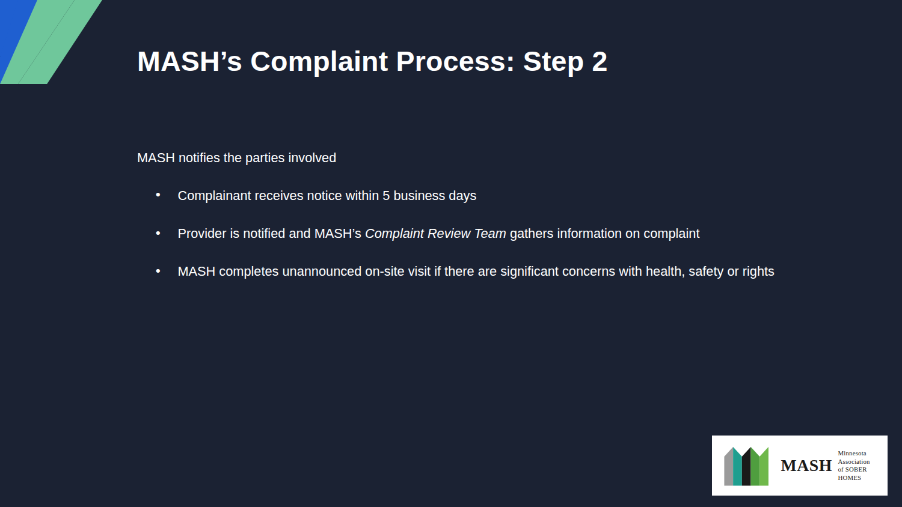MASH’s Complaint Process: Step 2
MASH notifies the parties involved
Complainant receives notice within 5 business days
Provider is notified and MASH’s Complaint Review Team gathers information on complaint
MASH completes unannounced on-site visit if there are significant concerns with health, safety or rights
MASH Minnesota Association
of SOBER HOMES